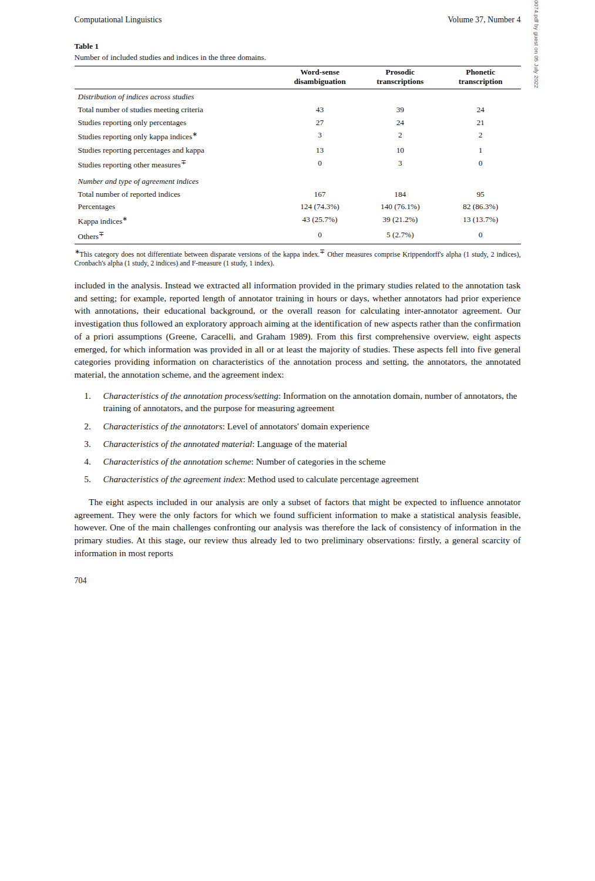Computational Linguistics
Volume 37, Number 4
Downloaded from http://direct.mit.edu/coli/article-pdf/37/4/699/1798897/coli_a_00074.pdf by guest on 05 July 2022
Table 1
Number of included studies and indices in the three domains.
| | Word-sense disambiguation | Prosodic transcriptions | Phonetic transcription |
| --- | --- | --- | --- |
| Distribution of indices across studies |
| Total number of studies meeting criteria | 43 | 39 | 24 |
| Studies reporting only percentages | 27 | 24 | 21 |
| Studies reporting only kappa indices ∗ | 3 | 2 | 2 |
| Studies reporting percentages and kappa | 13 | 10 | 1 |
| Studies reporting other measures ∓ | 0 | 3 | 0 |
| Number and type of agreement indices |
| Total number of reported indices | 167 | 184 | 95 |
| Percentages | 124 (74.3%) | 140 (76.1%) | 82 (86.3%) |
| Kappa indices ∗ | 43 (25.7%) | 39 (21.2%) | 13 (13.7%) |
| Others ∓ | 0 | 5 (2.7%) | 0 |
∗This category does not differentiate between disparate versions of the kappa index.∓ Other measures comprise Krippendorff's alpha (1 study, 2 indices), Cronbach's alpha (1 study, 2 indices) and F-measure (1 study, 1 index).
included in the analysis. Instead we extracted all information provided in the primary studies related to the annotation task and setting; for example, reported length of annotator training in hours or days, whether annotators had prior experience with annotations, their educational background, or the overall reason for calculating inter-annotator agreement. Our investigation thus followed an exploratory approach aiming at the identification of new aspects rather than the confirmation of a priori assumptions (Greene, Caracelli, and Graham 1989). From this first comprehensive overview, eight aspects emerged, for which information was provided in all or at least the majority of studies. These aspects fell into five general categories providing information on characteristics of the annotation process and setting, the annotators, the annotated material, the annotation scheme, and the agreement index:
Characteristics of the annotation process/setting: Information on the annotation domain, number of annotators, the training of annotators, and the purpose for measuring agreement
Characteristics of the annotators: Level of annotators' domain experience
Characteristics of the annotated material: Language of the material
Characteristics of the annotation scheme: Number of categories in the scheme
Characteristics of the agreement index: Method used to calculate percentage agreement
The eight aspects included in our analysis are only a subset of factors that might be expected to influence annotator agreement. They were the only factors for which we found sufficient information to make a statistical analysis feasible, however. One of the main challenges confronting our analysis was therefore the lack of consistency of information in the primary studies. At this stage, our review thus already led to two preliminary observations: firstly, a general scarcity of information in most reports
704